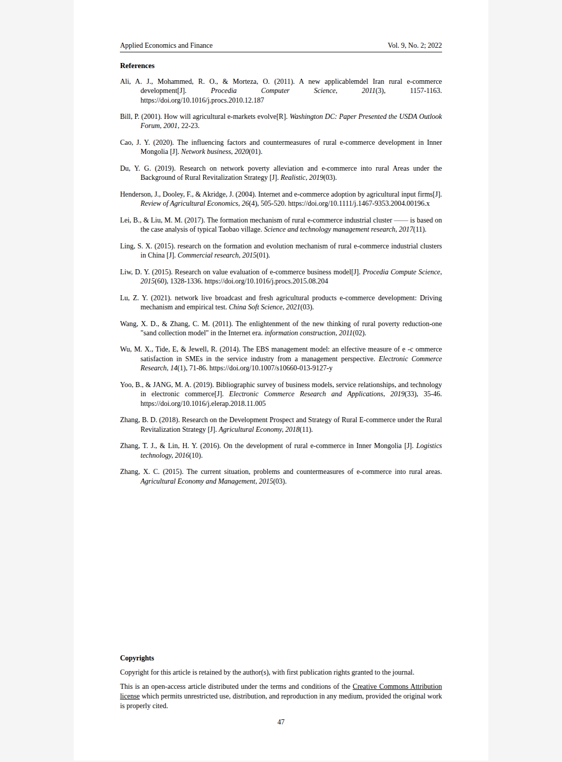Applied Economics and Finance Vol. 9, No. 2; 2022
References
Ali, A. J., Mohammed, R. O., & Morteza, O. (2011). A new applicablemdel Iran rural e-commerce development[J]. Procedia Computer Science, 2011(3), 1157-1163. https://doi.org/10.1016/j.procs.2010.12.187
Bill, P. (2001). How will agricultural e-markets evolve[R]. Washington DC: Paper Presented the USDA Outlook Forum, 2001, 22-23.
Cao, J. Y. (2020). The influencing factors and countermeasures of rural e-commerce development in Inner Mongolia [J]. Network business, 2020(01).
Du, Y. G. (2019). Research on network poverty alleviation and e-commerce into rural Areas under the Background of Rural Revitalization Strategy [J]. Realistic, 2019(03).
Henderson, J., Dooley, F., & Akridge, J. (2004). Internet and e-commerce adoption by agricultural input firms[J]. Review of Agricultural Economics, 26(4), 505-520. https://doi.org/10.1111/j.1467-9353.2004.00196.x
Lei, B., & Liu, M. M. (2017). The formation mechanism of rural e-commerce industrial cluster —— is based on the case analysis of typical Taobao village. Science and technology management research, 2017(11).
Ling, S. X. (2015). research on the formation and evolution mechanism of rural e-commerce industrial clusters in China [J]. Commercial research, 2015(01).
Liw, D. Y. (2015). Research on value evaluation of e-commerce business model[J]. Procedia Compute Science, 2015(60), 1328-1336. https://doi.org/10.1016/j.procs.2015.08.204
Lu, Z. Y. (2021). network live broadcast and fresh agricultural products e-commerce development: Driving mechanism and empirical test. China Soft Science, 2021(03).
Wang, X. D., & Zhang, C. M. (2011). The enlightenment of the new thinking of rural poverty reduction-one "sand collection model" in the Internet era. information construction, 2011(02).
Wu, M. X., Tide, E, & Jewell, R. (2014). The EBS management model: an elfective measure of e -c ommerce satisfaction in SMEs in the service industry from a management perspective. Electronic Commerce Research, 14(1), 71-86. https://doi.org/10.1007/s10660-013-9127-y
Yoo, B., & JANG, M. A. (2019). Bibliographic survey of business models, service relationships, and technology in electronic commerce[J]. Electronic Commerce Research and Applications, 2019(33), 35-46. https://doi.org/10.1016/j.elerap.2018.11.005
Zhang, B. D. (2018). Research on the Development Prospect and Strategy of Rural E-commerce under the Rural Revitalization Strategy [J]. Agricultural Economy, 2018(11).
Zhang, T. J., & Lin, H. Y. (2016). On the development of rural e-commerce in Inner Mongolia [J]. Logistics technology, 2016(10).
Zhang, X. C. (2015). The current situation, problems and countermeasures of e-commerce into rural areas. Agricultural Economy and Management, 2015(03).
Copyrights
Copyright for this article is retained by the author(s), with first publication rights granted to the journal.
This is an open-access article distributed under the terms and conditions of the Creative Commons Attribution license which permits unrestricted use, distribution, and reproduction in any medium, provided the original work is properly cited.
47